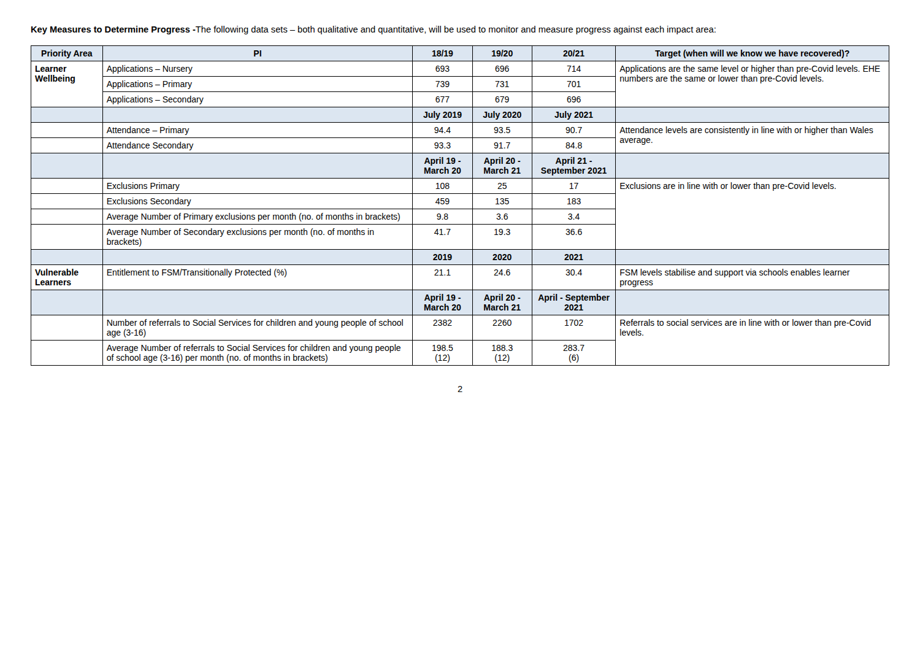Key Measures to Determine Progress -The following data sets – both qualitative and quantitative, will be used to monitor and measure progress against each impact area:
| Priority Area | PI | 18/19 | 19/20 | 20/21 | Target (when will we know we have recovered)? |
| --- | --- | --- | --- | --- | --- |
| Learner Wellbeing | Applications – Nursery | 693 | 696 | 714 | Applications are the same level or higher than pre-Covid levels. EHE numbers are the same or lower than pre-Covid levels. |
| Applications – Primary | 739 | 731 | 701 |
| Applications – Secondary | 677 | 679 | 696 |
| | | July 2019 | July 2020 | July 2021 | |
| | Attendance – Primary | 94.4 | 93.5 | 90.7 | Attendance levels are consistently in line with or higher than Wales average. |
| | Attendance Secondary | 93.3 | 91.7 | 84.8 |
| | | April 19 - March 20 | April 20 - March 21 | April 21 - September 2021 | |
| | Exclusions Primary | 108 | 25 | 17 | Exclusions are in line with or lower than pre-Covid levels. |
| | Exclusions Secondary | 459 | 135 | 183 |
| | Average Number of Primary exclusions per month (no. of months in brackets) | 9.8 | 3.6 | 3.4 |
| | Average Number of Secondary exclusions per month (no. of months in brackets) | 41.7 | 19.3 | 36.6 |
| | | 2019 | 2020 | 2021 | |
| Vulnerable Learners | Entitlement to FSM/Transitionally Protected (%) | 21.1 | 24.6 | 30.4 | FSM levels stabilise and support via schools enables learner progress |
| | | April 19 - March 20 | April 20 - March 21 | April - September 2021 | |
| | Number of referrals to Social Services for children and young people of school age (3-16) | 2382 | 2260 | 1702 | Referrals to social services are in line with or lower than pre-Covid levels. |
| | Average Number of referrals to Social Services for children and young people of school age (3-16) per month (no. of months in brackets) | 198.5 (12) | 188.3 (12) | 283.7 (6) |
2